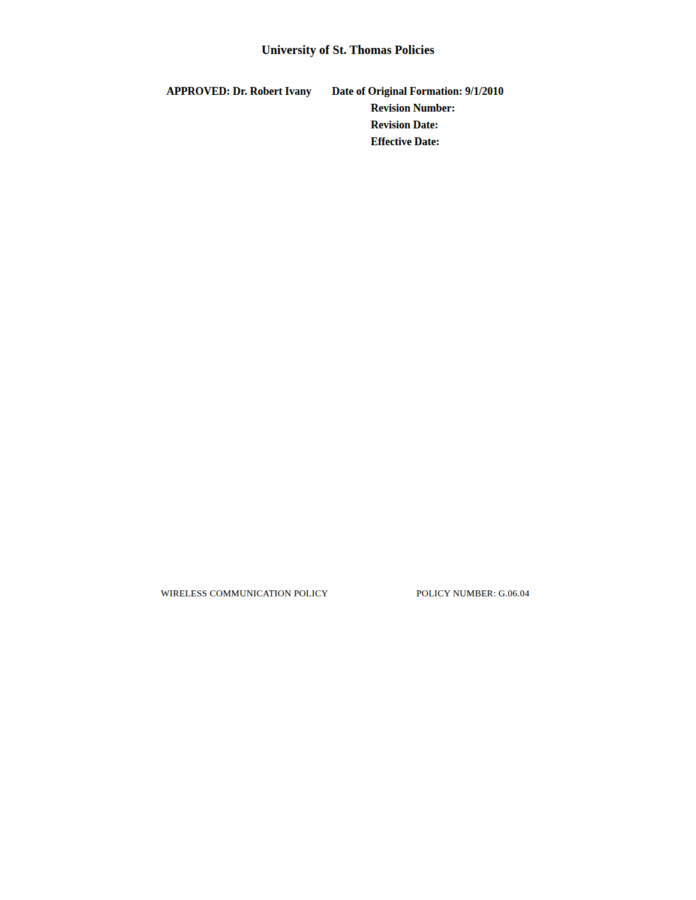University of St. Thomas Policies
APPROVED: Dr. Robert Ivany
Date of Original Formation: 9/1/2010
Revision Number:
Revision Date:
Effective Date:
Wireless Communication Policy Policy Number: G.06.04